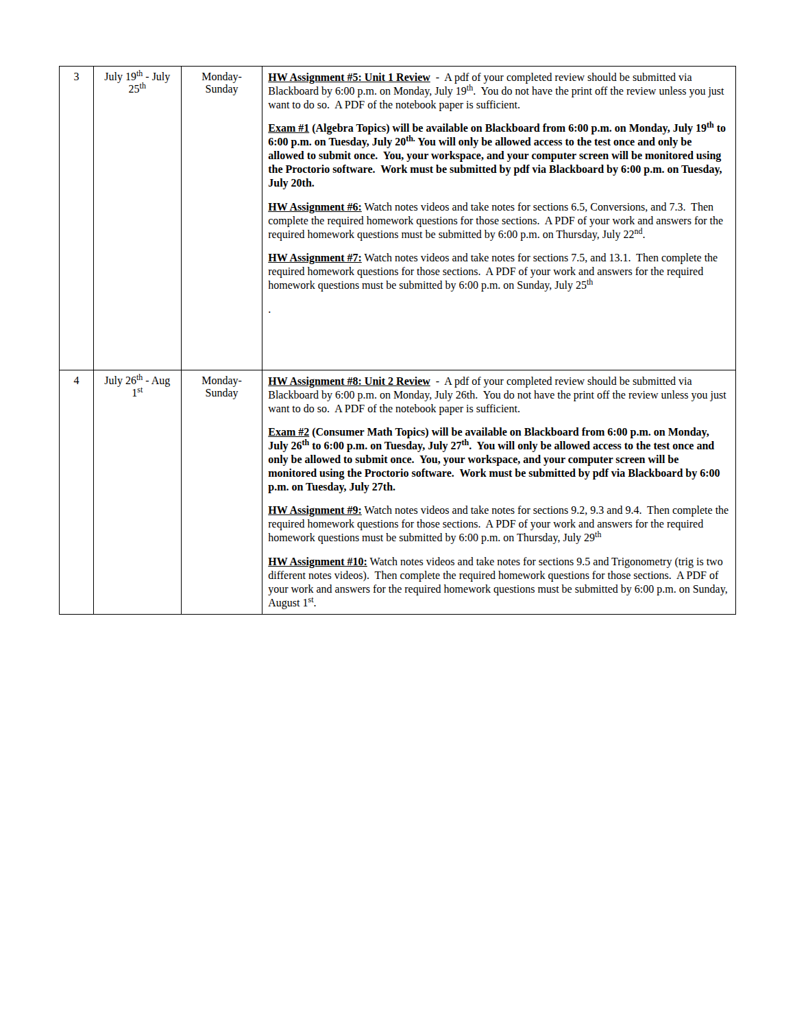| 3 | July 19 th - July 25 th | Monday-Sunday | HW Assignment #5: Unit 1 Review - A pdf of your completed review should be submitted via Blackboard by 6:00 p.m. on Monday, July 19 th . You do not have the print off the review unless you just want to do so. A PDF of the notebook paper is sufficient. Exam #1 (Algebra Topics) will be available on Blackboard from 6:00 p.m. on Monday, July 19 th to 6:00 p.m. on Tuesday, July 20 th. You will only be allowed access to the test once and only be allowed to submit once. You, your workspace, and your computer screen will be monitored using the Proctorio software. Work must be submitted by pdf via Blackboard by 6:00 p.m. on Tuesday, July 20th. HW Assignment #6: Watch notes videos and take notes for sections 6.5, Conversions, and 7.3. Then complete the required homework questions for those sections. A PDF of your work and answers for the required homework questions must be submitted by 6:00 p.m. on Thursday, July 22 nd . HW Assignment #7: Watch notes videos and take notes for sections 7.5, and 13.1. Then complete the required homework questions for those sections. A PDF of your work and answers for the required homework questions must be submitted by 6:00 p.m. on Sunday, July 25 th . |
| 4 | July 26 th - Aug 1 st | Monday-Sunday | HW Assignment #8: Unit 2 Review - A pdf of your completed review should be submitted via Blackboard by 6:00 p.m. on Monday, July 26th. You do not have the print off the review unless you just want to do so. A PDF of the notebook paper is sufficient. Exam #2 (Consumer Math Topics) will be available on Blackboard from 6:00 p.m. on Monday, July 26 th to 6:00 p.m. on Tuesday, July 27 th . You will only be allowed access to the test once and only be allowed to submit once. You, your workspace, and your computer screen will be monitored using the Proctorio software. Work must be submitted by pdf via Blackboard by 6:00 p.m. on Tuesday, July 27th. HW Assignment #9: Watch notes videos and take notes for sections 9.2, 9.3 and 9.4. Then complete the required homework questions for those sections. A PDF of your work and answers for the required homework questions must be submitted by 6:00 p.m. on Thursday, July 29 th HW Assignment #10: Watch notes videos and take notes for sections 9.5 and Trigonometry (trig is two different notes videos). Then complete the required homework questions for those sections. A PDF of your work and answers for the required homework questions must be submitted by 6:00 p.m. on Sunday, August 1 st . |